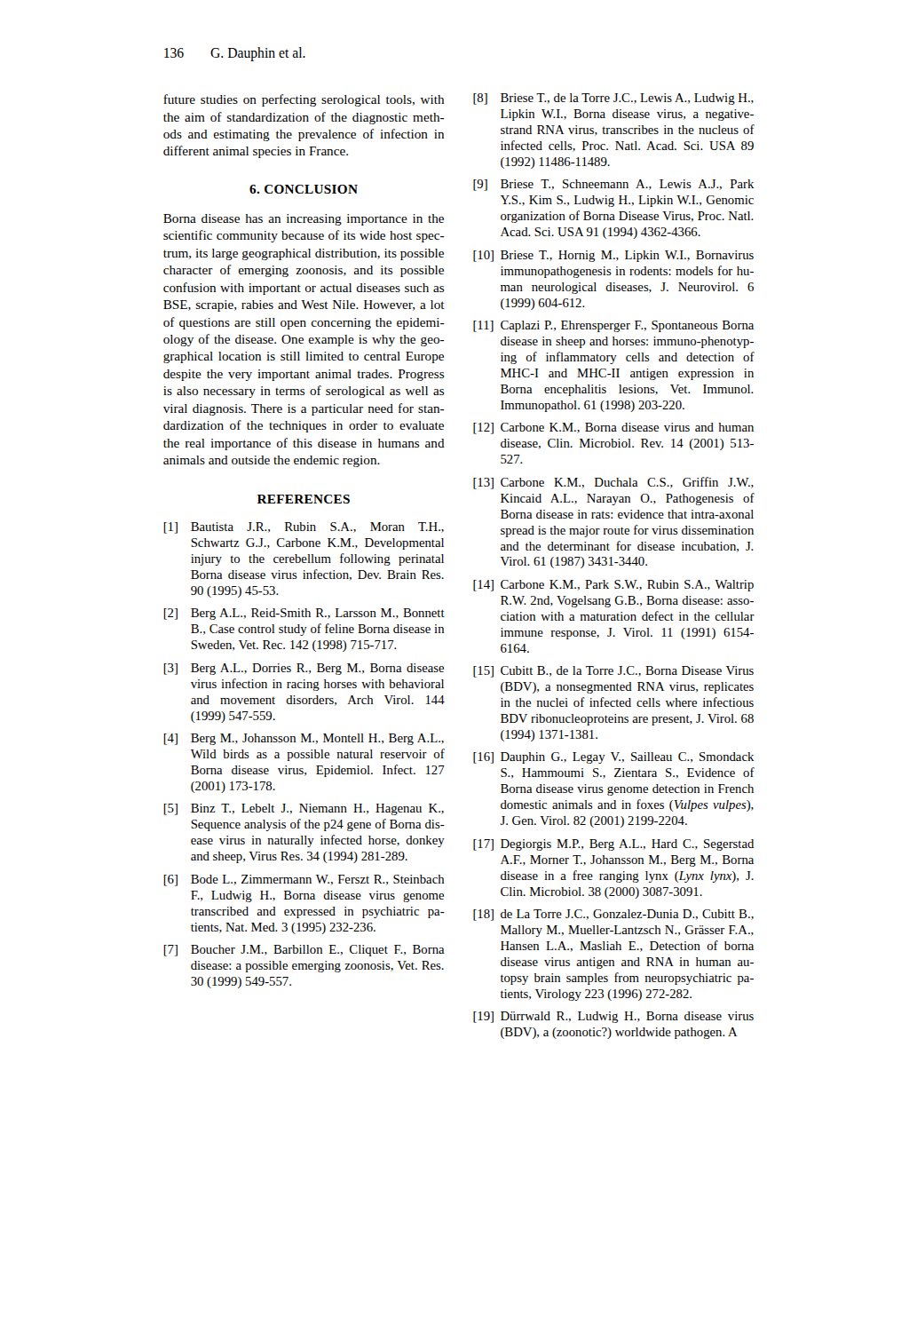136 G. Dauphin et al.
future studies on perfecting serological tools, with the aim of standardization of the diagnostic methods and estimating the prevalence of infection in different animal species in France.
6. CONCLUSION
Borna disease has an increasing importance in the scientific community because of its wide host spectrum, its large geographical distribution, its possible character of emerging zoonosis, and its possible confusion with important or actual diseases such as BSE, scrapie, rabies and West Nile. However, a lot of questions are still open concerning the epidemiology of the disease. One example is why the geographical location is still limited to central Europe despite the very important animal trades. Progress is also necessary in terms of serological as well as viral diagnosis. There is a particular need for standardization of the techniques in order to evaluate the real importance of this disease in humans and animals and outside the endemic region.
REFERENCES
[1] Bautista J.R., Rubin S.A., Moran T.H., Schwartz G.J., Carbone K.M., Developmental injury to the cerebellum following perinatal Borna disease virus infection, Dev. Brain Res. 90 (1995) 45-53.
[2] Berg A.L., Reid-Smith R., Larsson M., Bonnett B., Case control study of feline Borna disease in Sweden, Vet. Rec. 142 (1998) 715-717.
[3] Berg A.L., Dorries R., Berg M., Borna disease virus infection in racing horses with behavioral and movement disorders, Arch Virol. 144 (1999) 547-559.
[4] Berg M., Johansson M., Montell H., Berg A.L., Wild birds as a possible natural reservoir of Borna disease virus, Epidemiol. Infect. 127 (2001) 173-178.
[5] Binz T., Lebelt J., Niemann H., Hagenau K., Sequence analysis of the p24 gene of Borna disease virus in naturally infected horse, donkey and sheep, Virus Res. 34 (1994) 281-289.
[6] Bode L., Zimmermann W., Ferszt R., Steinbach F., Ludwig H., Borna disease virus genome transcribed and expressed in psychiatric patients, Nat. Med. 3 (1995) 232-236.
[7] Boucher J.M., Barbillon E., Cliquet F., Borna disease: a possible emerging zoonosis, Vet. Res. 30 (1999) 549-557.
[8] Briese T., de la Torre J.C., Lewis A., Ludwig H., Lipkin W.I., Borna disease virus, a negative-strand RNA virus, transcribes in the nucleus of infected cells, Proc. Natl. Acad. Sci. USA 89 (1992) 11486-11489.
[9] Briese T., Schneemann A., Lewis A.J., Park Y.S., Kim S., Ludwig H., Lipkin W.I., Genomic organization of Borna Disease Virus, Proc. Natl. Acad. Sci. USA 91 (1994) 4362-4366.
[10] Briese T., Hornig M., Lipkin W.I., Bornavirus immunopathogenesis in rodents: models for human neurological diseases, J. Neurovirol. 6 (1999) 604-612.
[11] Caplazi P., Ehrensperger F., Spontaneous Borna disease in sheep and horses: immuno-phenotyping of inflammatory cells and detection of MHC-I and MHC-II antigen expression in Borna encephalitis lesions, Vet. Immunol. Immunopathol. 61 (1998) 203-220.
[12] Carbone K.M., Borna disease virus and human disease, Clin. Microbiol. Rev. 14 (2001) 513-527.
[13] Carbone K.M., Duchala C.S., Griffin J.W., Kincaid A.L., Narayan O., Pathogenesis of Borna disease in rats: evidence that intra-axonal spread is the major route for virus dissemination and the determinant for disease incubation, J. Virol. 61 (1987) 3431-3440.
[14] Carbone K.M., Park S.W., Rubin S.A., Waltrip R.W. 2nd, Vogelsang G.B., Borna disease: association with a maturation defect in the cellular immune response, J. Virol. 11 (1991) 6154-6164.
[15] Cubitt B., de la Torre J.C., Borna Disease Virus (BDV), a nonsegmented RNA virus, replicates in the nuclei of infected cells where infectious BDV ribonucleoproteins are present, J. Virol. 68 (1994) 1371-1381.
[16] Dauphin G., Legay V., Sailleau C., Smondack S., Hammoumi S., Zientara S., Evidence of Borna disease virus genome detection in French domestic animals and in foxes (Vulpes vulpes), J. Gen. Virol. 82 (2001) 2199-2204.
[17] Degiorgis M.P., Berg A.L., Hard C., Segerstad A.F., Morner T., Johansson M., Berg M., Borna disease in a free ranging lynx (Lynx lynx), J. Clin. Microbiol. 38 (2000) 3087-3091.
[18] de La Torre J.C., Gonzalez-Dunia D., Cubitt B., Mallory M., Mueller-Lantzsch N., Grässer F.A., Hansen L.A., Masliah E., Detection of borna disease virus antigen and RNA in human autopsy brain samples from neuropsychiatric patients, Virology 223 (1996) 272-282.
[19] Dürrwald R., Ludwig H., Borna disease virus (BDV), a (zoonotic?) worldwide pathogen. A